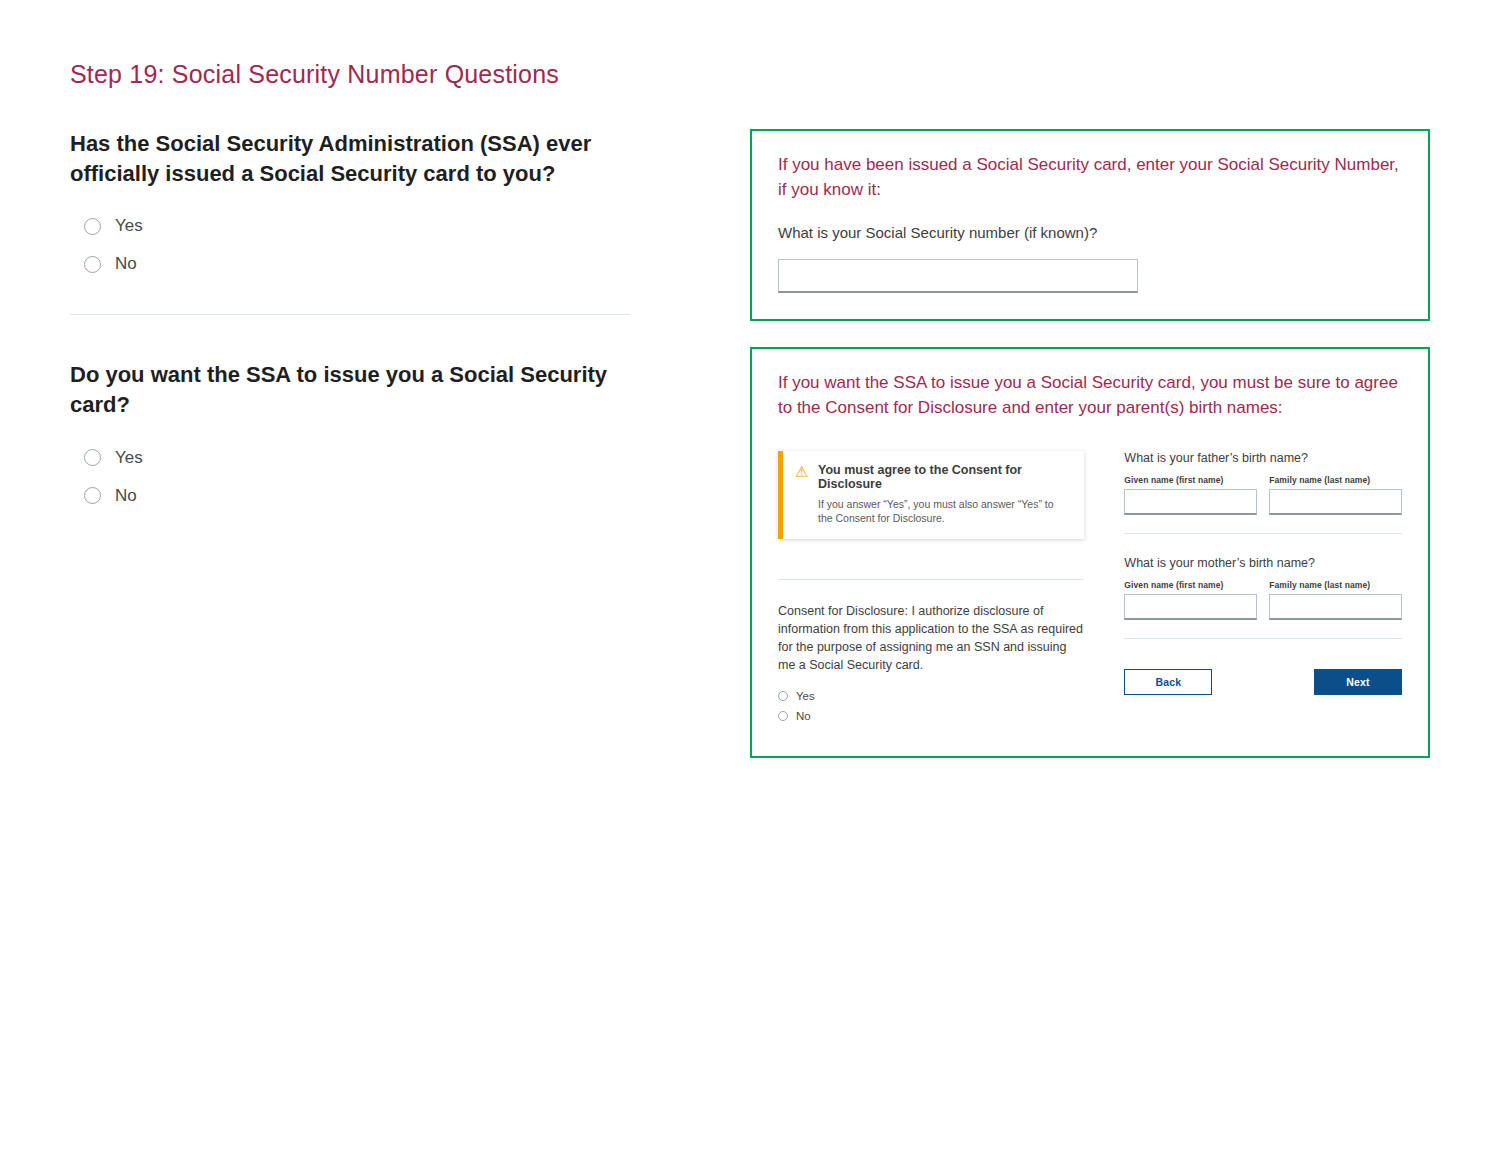Step 19: Social Security Number Questions
Has the Social Security Administration (SSA) ever officially issued a Social Security card to you?
Yes
No
Do you want the SSA to issue you a Social Security card?
Yes
No
If you have been issued a Social Security card, enter your Social Security Number, if you know it:
What is your Social Security number (if known)?
If you want the SSA to issue you a Social Security card, you must be sure to agree to the Consent for Disclosure and enter your parent(s) birth names:
⚠
You must agree to the Consent for Disclosure
If you answer “Yes”, you must also answer “Yes” to the Consent for Disclosure.
Consent for Disclosure: I authorize disclosure of information from this application to the SSA as required for the purpose of assigning me an SSN and issuing me a Social Security card.
Yes
No
What is your father’s birth name?
Given name (first name)
Family name (last name)
What is your mother’s birth name?
Given name (first name)
Family name (last name)
Back
Next